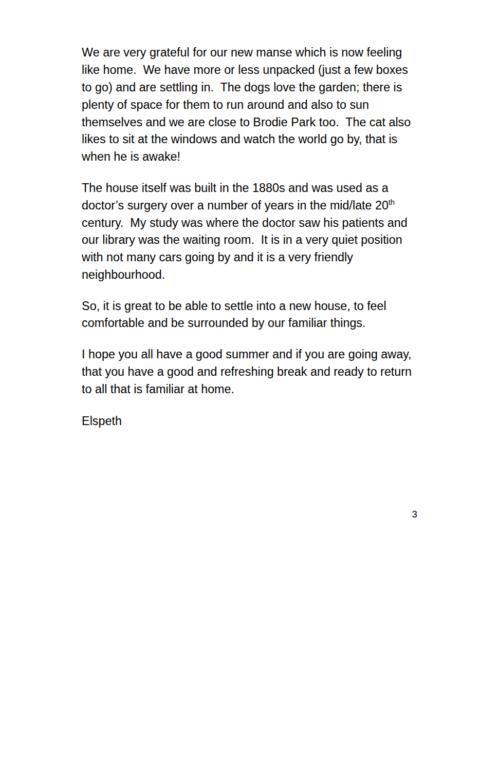We are very grateful for our new manse which is now feeling like home. We have more or less unpacked (just a few boxes to go) and are settling in. The dogs love the garden; there is plenty of space for them to run around and also to sun themselves and we are close to Brodie Park too. The cat also likes to sit at the windows and watch the world go by, that is when he is awake!
The house itself was built in the 1880s and was used as a doctor’s surgery over a number of years in the mid/late 20th century. My study was where the doctor saw his patients and our library was the waiting room. It is in a very quiet position with not many cars going by and it is a very friendly neighbourhood.
So, it is great to be able to settle into a new house, to feel comfortable and be surrounded by our familiar things.
I hope you all have a good summer and if you are going away, that you have a good and refreshing break and ready to return to all that is familiar at home.
Elspeth
3